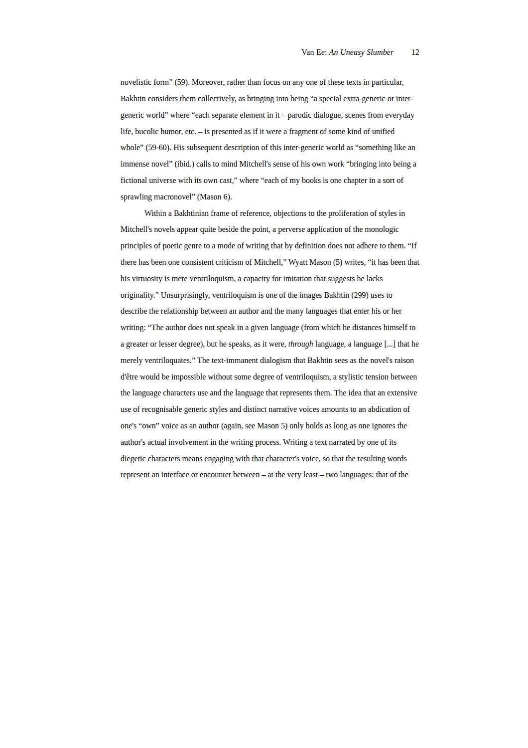Van Ee: An Uneasy Slumber 12
novelistic form” (59). Moreover, rather than focus on any one of these texts in particular, Bakhtin considers them collectively, as bringing into being “a special extra-generic or inter-generic world” where “each separate element in it – parodic dialogue, scenes from everyday life, bucolic humor, etc. – is presented as if it were a fragment of some kind of unified whole” (59-60). His subsequent description of this inter-generic world as “something like an immense novel” (ibid.) calls to mind Mitchell's sense of his own work “bringing into being a fictional universe with its own cast,” where “each of my books is one chapter in a sort of sprawling macronovel” (Mason 6).
Within a Bakhtinian frame of reference, objections to the proliferation of styles in Mitchell's novels appear quite beside the point, a perverse application of the monologic principles of poetic genre to a mode of writing that by definition does not adhere to them. “If there has been one consistent criticism of Mitchell,” Wyatt Mason (5) writes, “it has been that his virtuosity is mere ventriloquism, a capacity for imitation that suggests he lacks originality.” Unsurprisingly, ventriloquism is one of the images Bakhtin (299) uses to describe the relationship between an author and the many languages that enter his or her writing: “The author does not speak in a given language (from which he distances himself to a greater or lesser degree), but he speaks, as it were, through language, a language [...] that he merely ventriloquates.” The text-immanent dialogism that Bakhtin sees as the novel's raison d'être would be impossible without some degree of ventriloquism, a stylistic tension between the language characters use and the language that represents them. The idea that an extensive use of recognisable generic styles and distinct narrative voices amounts to an abdication of one's “own” voice as an author (again, see Mason 5) only holds as long as one ignores the author's actual involvement in the writing process. Writing a text narrated by one of its diegetic characters means engaging with that character's voice, so that the resulting words represent an interface or encounter between – at the very least – two languages: that of the